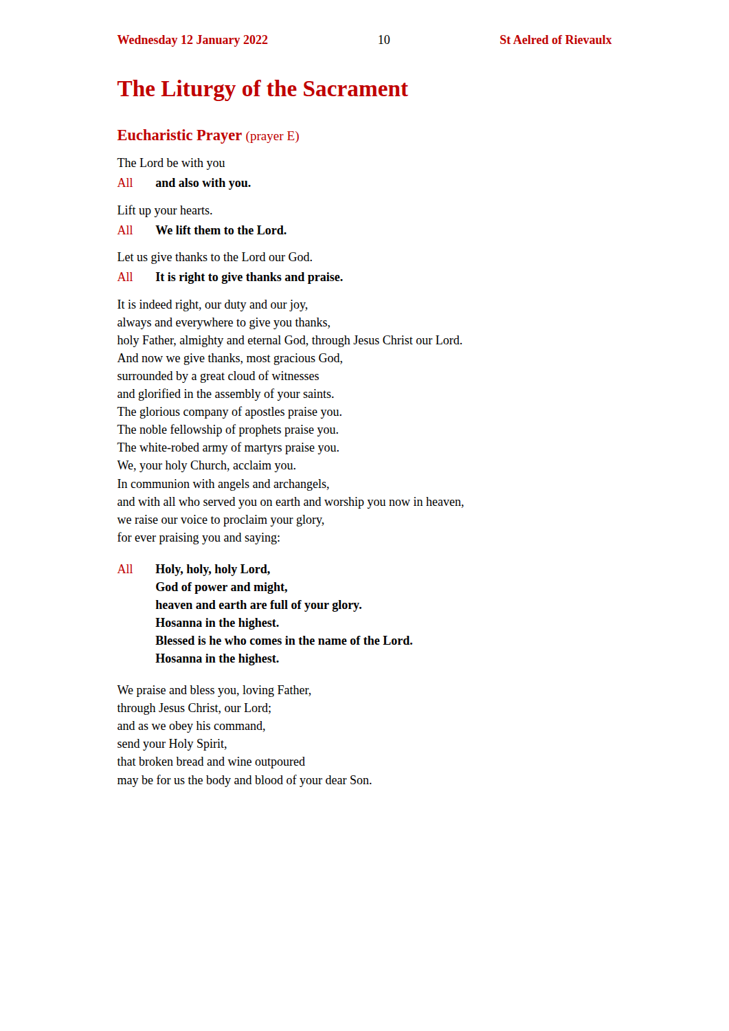Wednesday 12 January 2022 10 St Aelred of Rievaulx
The Liturgy of the Sacrament
Eucharistic Prayer (prayer E)
The Lord be with you
All and also with you.
Lift up your hearts.
All We lift them to the Lord.
Let us give thanks to the Lord our God.
All It is right to give thanks and praise.
It is indeed right, our duty and our joy,
always and everywhere to give you thanks,
holy Father, almighty and eternal God, through Jesus Christ our Lord.
And now we give thanks, most gracious God,
surrounded by a great cloud of witnesses
and glorified in the assembly of your saints.
The glorious company of apostles praise you.
The noble fellowship of prophets praise you.
The white-robed army of martyrs praise you.
We, your holy Church, acclaim you.
In communion with angels and archangels,
and with all who served you on earth and worship you now in heaven,
we raise our voice to proclaim your glory,
for ever praising you and saying:
All
Holy, holy, holy Lord,
God of power and might,
heaven and earth are full of your glory.
Hosanna in the highest.
Blessed is he who comes in the name of the Lord.
Hosanna in the highest.
We praise and bless you, loving Father,
through Jesus Christ, our Lord;
and as we obey his command,
send your Holy Spirit,
that broken bread and wine outpoured
may be for us the body and blood of your dear Son.